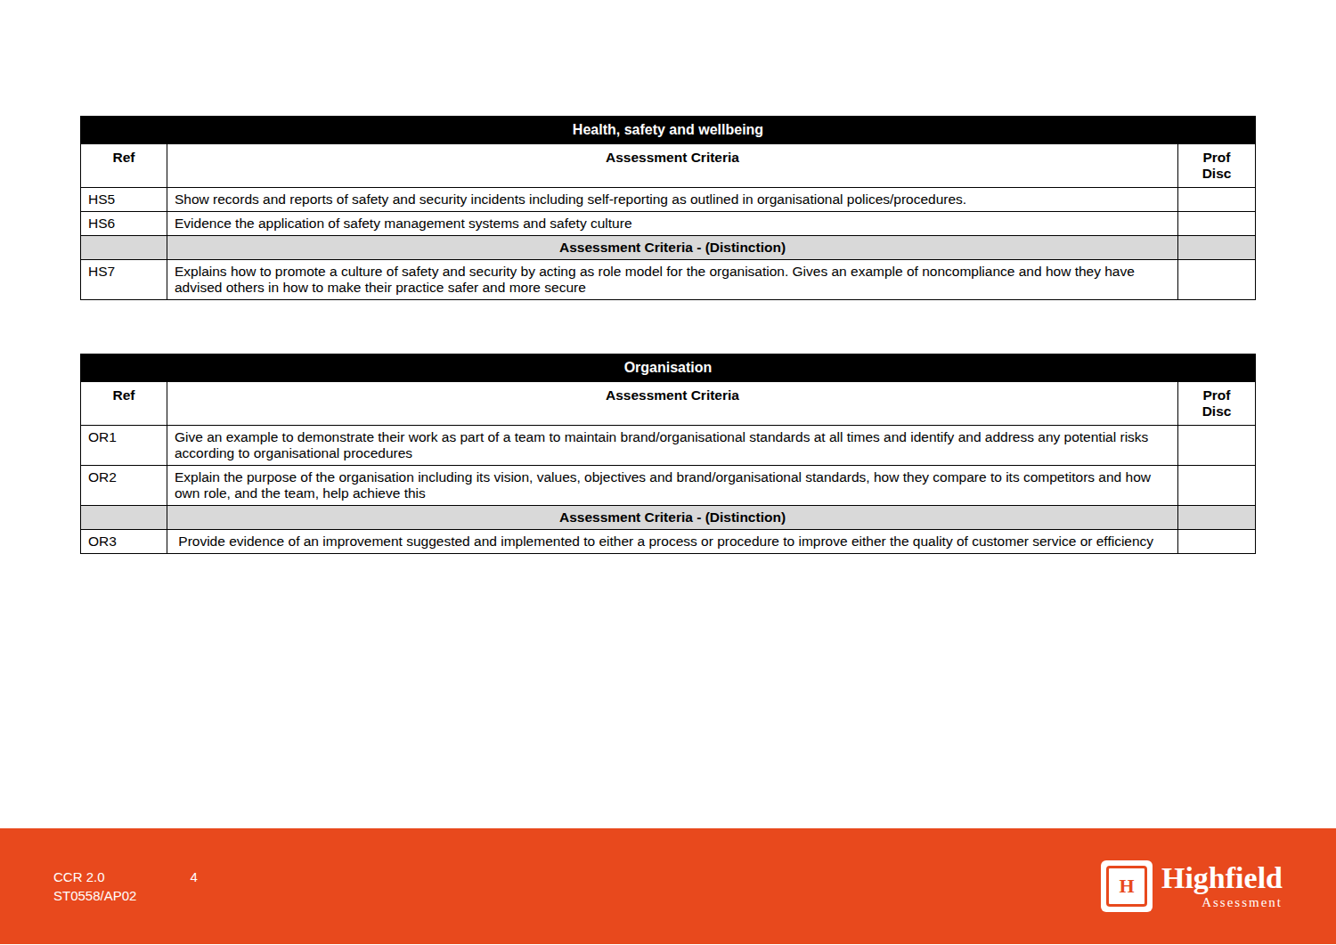| Health, safety and wellbeing |
| Ref | Assessment Criteria | Prof Disc |
| HS5 | Show records and reports of safety and security incidents including self-reporting as outlined in organisational polices/procedures. | |
| HS6 | Evidence the application of safety management systems and safety culture | |
| | Assessment Criteria - (Distinction) | |
| HS7 | Explains how to promote a culture of safety and security by acting as role model for the organisation. Gives an example of noncompliance and how they have advised others in how to make their practice safer and more secure | |
| Organisation |
| Ref | Assessment Criteria | Prof Disc |
| OR1 | Give an example to demonstrate their work as part of a team to maintain brand/organisational standards at all times and identify and address any potential risks according to organisational procedures | |
| OR2 | Explain the purpose of the organisation including its vision, values, objectives and brand/organisational standards, how they compare to its competitors and how own role, and the team, help achieve this | |
| | Assessment Criteria - (Distinction) | |
| OR3 | Provide evidence of an improvement suggested and implemented to either a process or procedure to improve either the quality of customer service or efficiency | |
CCR 2.0
ST0558/AP02
4
H
Highfield
Assessment